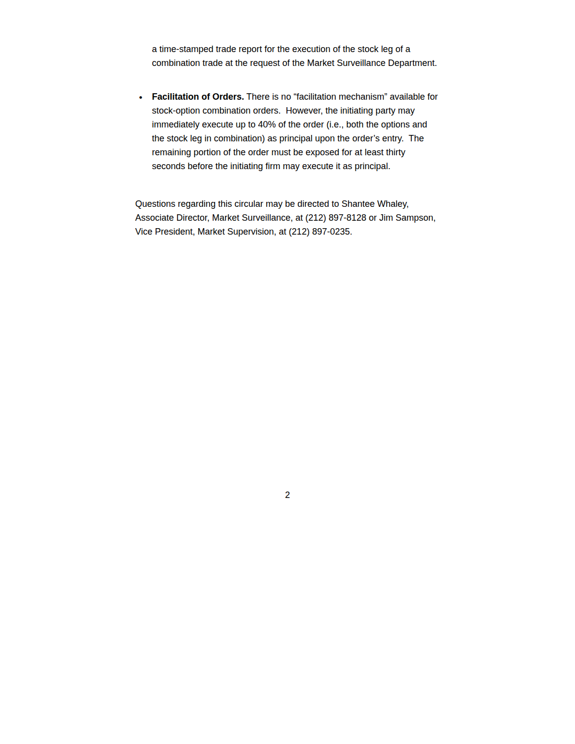a time-stamped trade report for the execution of the stock leg of a combination trade at the request of the Market Surveillance Department.
Facilitation of Orders. There is no “facilitation mechanism” available for stock-option combination orders. However, the initiating party may immediately execute up to 40% of the order (i.e., both the options and the stock leg in combination) as principal upon the order’s entry. The remaining portion of the order must be exposed for at least thirty seconds before the initiating firm may execute it as principal.
Questions regarding this circular may be directed to Shantee Whaley, Associate Director, Market Surveillance, at (212) 897-8128 or Jim Sampson, Vice President, Market Supervision, at (212) 897-0235.
2